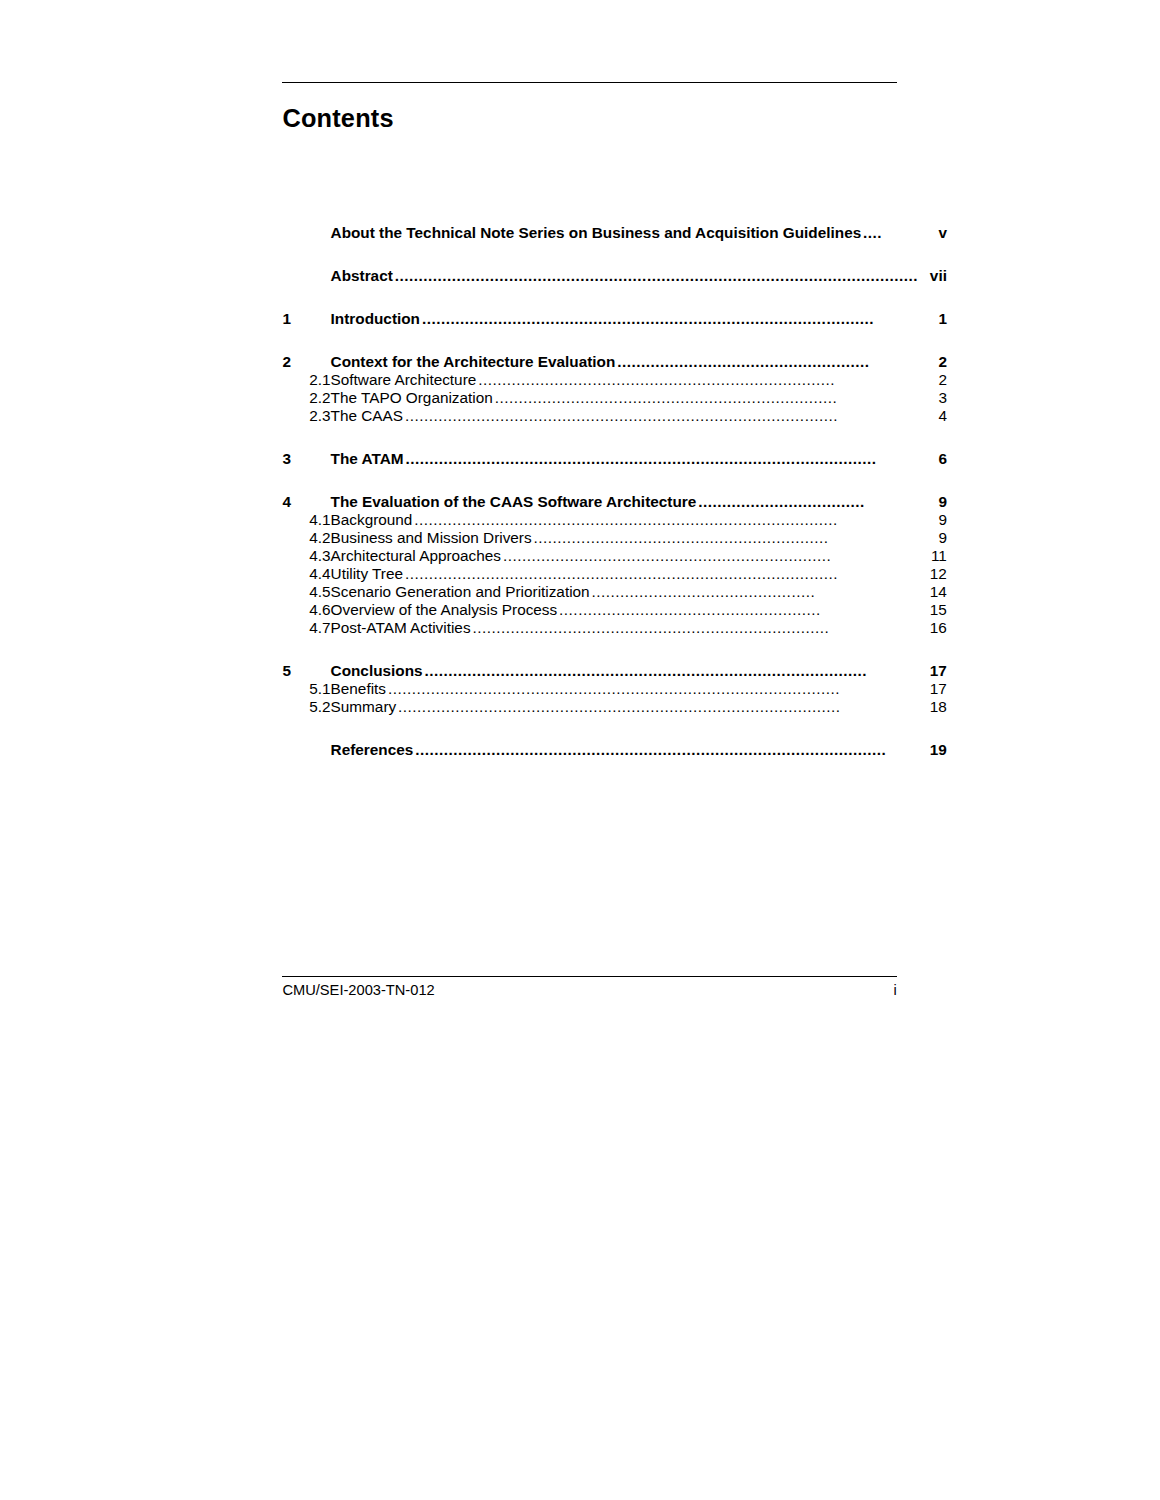Contents
| | About the Technical Note Series on Business and Acquisition Guidelines .... v |
| | Abstract .............................................................................................................. vii |
| 1 | Introduction ............................................................................................... 1 |
| 2 | Context for the Architecture Evaluation ..................................................... 2 |
| 2.1 | Software Architecture ........................................................................... 2 |
| 2.2 | The TAPO Organization ........................................................................ 3 |
| 2.3 | The CAAS ........................................................................................... 4 |
| 3 | The ATAM ................................................................................................... 6 |
| 4 | The Evaluation of the CAAS Software Architecture ................................... 9 |
| 4.1 | Background ......................................................................................... 9 |
| 4.2 | Business and Mission Drivers .............................................................. 9 |
| 4.3 | Architectural Approaches ..................................................................... 11 |
| 4.4 | Utility Tree ........................................................................................... 12 |
| 4.5 | Scenario Generation and Prioritization ............................................... 14 |
| 4.6 | Overview of the Analysis Process ....................................................... 15 |
| 4.7 | Post-ATAM Activities ........................................................................... 16 |
| 5 | Conclusions ............................................................................................. 17 |
| 5.1 | Benefits ............................................................................................... 17 |
| 5.2 | Summary ............................................................................................. 18 |
| | References ................................................................................................... 19 |
CMU/SEI-2003-TN-012 i